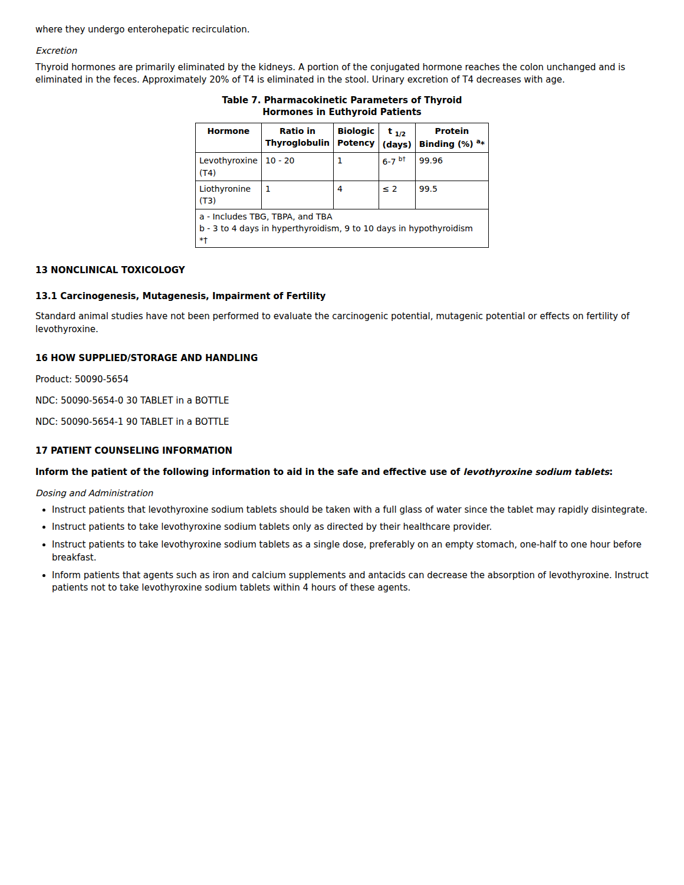where they undergo enterohepatic recirculation.
Excretion
Thyroid hormones are primarily eliminated by the kidneys. A portion of the conjugated hormone reaches the colon unchanged and is eliminated in the feces. Approximately 20% of T4 is eliminated in the stool. Urinary excretion of T4 decreases with age.
Table 7. Pharmacokinetic Parameters of Thyroid Hormones in Euthyroid Patients
| Hormone | Ratio in Thyroglobulin | Biologic Potency | t 1/2 (days) | Protein Binding (%) a * |
| --- | --- | --- | --- | --- |
| Levothyroxine (T4) | 10 - 20 | 1 | 6-7 b† | 99.96 |
| Liothyronine (T3) | 1 | 4 | ≤ 2 | 99.5 |
| a - Includes TBG, TBPA, and TBA b - 3 to 4 days in hyperthyroidism, 9 to 10 days in hypothyroidism *† |
13 NONCLINICAL TOXICOLOGY
13.1 Carcinogenesis, Mutagenesis, Impairment of Fertility
Standard animal studies have not been performed to evaluate the carcinogenic potential, mutagenic potential or effects on fertility of levothyroxine.
16 HOW SUPPLIED/STORAGE AND HANDLING
Product: 50090-5654
NDC: 50090-5654-0 30 TABLET in a BOTTLE
NDC: 50090-5654-1 90 TABLET in a BOTTLE
17 PATIENT COUNSELING INFORMATION
Inform the patient of the following information to aid in the safe and effective use of levothyroxine sodium tablets:
Dosing and Administration
Instruct patients that levothyroxine sodium tablets should be taken with a full glass of water since the tablet may rapidly disintegrate.
Instruct patients to take levothyroxine sodium tablets only as directed by their healthcare provider.
Instruct patients to take levothyroxine sodium tablets as a single dose, preferably on an empty stomach, one-half to one hour before breakfast.
Inform patients that agents such as iron and calcium supplements and antacids can decrease the absorption of levothyroxine. Instruct patients not to take levothyroxine sodium tablets within 4 hours of these agents.